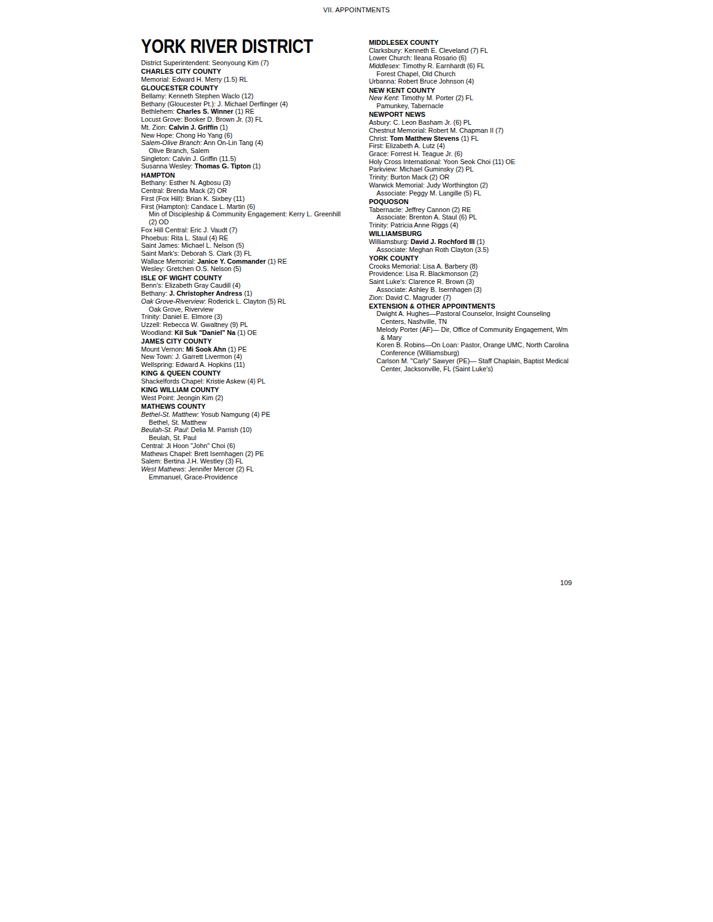VII. APPOINTMENTS
YORK RIVER DISTRICT
District Superintendent: Seonyoung Kim (7)
CHARLES CITY COUNTY
Memorial: Edward H. Merry (1.5) RL
GLOUCESTER COUNTY
Bellamy: Kenneth Stephen Waclo (12)
Bethany (Gloucester Pt.): J. Michael Derflinger (4)
Bethlehem: Charles S. Winner (1) RE
Locust Grove: Booker D. Brown Jr. (3) FL
Mt. Zion: Calvin J. Griffin (1)
New Hope: Chong Ho Yang (6)
Salem-Olive Branch: Ann On-Lin Tang (4)
Olive Branch, Salem
Singleton: Calvin J. Griffin (11.5)
Susanna Wesley: Thomas G. Tipton (1)
HAMPTON
Bethany: Esther N. Agbosu (3)
Central: Brenda Mack (2) OR
First (Fox Hill): Brian K. Sixbey (11)
First (Hampton): Candace L. Martin (6)
Min of Discipleship & Community Engagement: Kerry L. Greenhill (2) OD
Fox Hill Central: Eric J. Vaudt (7)
Phoebus: Rita L. Staul (4) RE
Saint James: Michael L. Nelson (5)
Saint Mark's: Deborah S. Clark (3) FL
Wallace Memorial: Janice Y. Commander (1) RE
Wesley: Gretchen O.S. Nelson (5)
ISLE OF WIGHT COUNTY
Benn's: Elizabeth Gray Caudill (4)
Bethany: J. Christopher Andress (1)
Oak Grove-Riverview: Roderick L. Clayton (5) RL
Oak Grove, Riverview
Trinity: Daniel E. Elmore (3)
Uzzell: Rebecca W. Gwaltney (9) PL
Woodland: Kil Suk "Daniel" Na (1) OE
JAMES CITY COUNTY
Mount Vernon: Mi Sook Ahn (1) PE
New Town: J. Garrett Livermon (4)
Wellspring: Edward A. Hopkins (11)
KING & QUEEN COUNTY
Shackelfords Chapel: Kristie Askew (4) PL
KING WILLIAM COUNTY
West Point: Jeongin Kim (2)
MATHEWS COUNTY
Bethel-St. Matthew: Yosub Namgung (4) PE
Bethel, St. Matthew
Beulah-St. Paul: Delia M. Parrish (10)
Beulah, St. Paul
Central: Ji Hoon "John" Choi (6)
Mathews Chapel: Brett Isernhagen (2) PE
Salem: Bertina J.H. Westley (3) FL
West Mathews: Jennifer Mercer (2) FL
Emmanuel, Grace-Providence
MIDDLESEX COUNTY
Clarksbury: Kenneth E. Cleveland (7) FL
Lower Church: Ileana Rosario (6)
Middlesex: Timothy R. Earnhardt (6) FL
Forest Chapel, Old Church
Urbanna: Robert Bruce Johnson (4)
NEW KENT COUNTY
New Kent: Timothy M. Porter (2) FL
Pamunkey, Tabernacle
NEWPORT NEWS
Asbury: C. Leon Basham Jr. (6) PL
Chestnut Memorial: Robert M. Chapman II (7)
Christ: Tom Matthew Stevens (1) FL
First: Elizabeth A. Lutz (4)
Grace: Forrest H. Teague Jr. (6)
Holy Cross International: Yoon Seok Choi (11) OE
Parkview: Michael Guminsky (2) PL
Trinity: Burton Mack (2) OR
Warwick Memorial: Judy Worthington (2)
Associate: Peggy M. Langille (5) FL
POQUOSON
Tabernacle: Jeffrey Cannon (2) RE
Associate: Brenton A. Staul (6) PL
Trinity: Patricia Anne Riggs (4)
WILLIAMSBURG
Williamsburg: David J. Rochford III (1)
Associate: Meghan Roth Clayton (3.5)
YORK COUNTY
Crooks Memorial: Lisa A. Barbery (8)
Providence: Lisa R. Blackmonson (2)
Saint Luke's: Clarence R. Brown (3)
Associate: Ashley B. Isernhagen (3)
Zion: David C. Magruder (7)
EXTENSION & OTHER APPOINTMENTS
Dwight A. Hughes—Pastoral Counselor, Insight Counseling Centers, Nashville, TN
Melody Porter (AF)— Dir, Office of Community Engagement, Wm & Mary
Koren B. Robins—On Loan: Pastor, Orange UMC, North Carolina Conference (Williamsburg)
Carlson M. "Carly" Sawyer (PE)— Staff Chaplain, Baptist Medical Center, Jacksonville, FL (Saint Luke's)
109